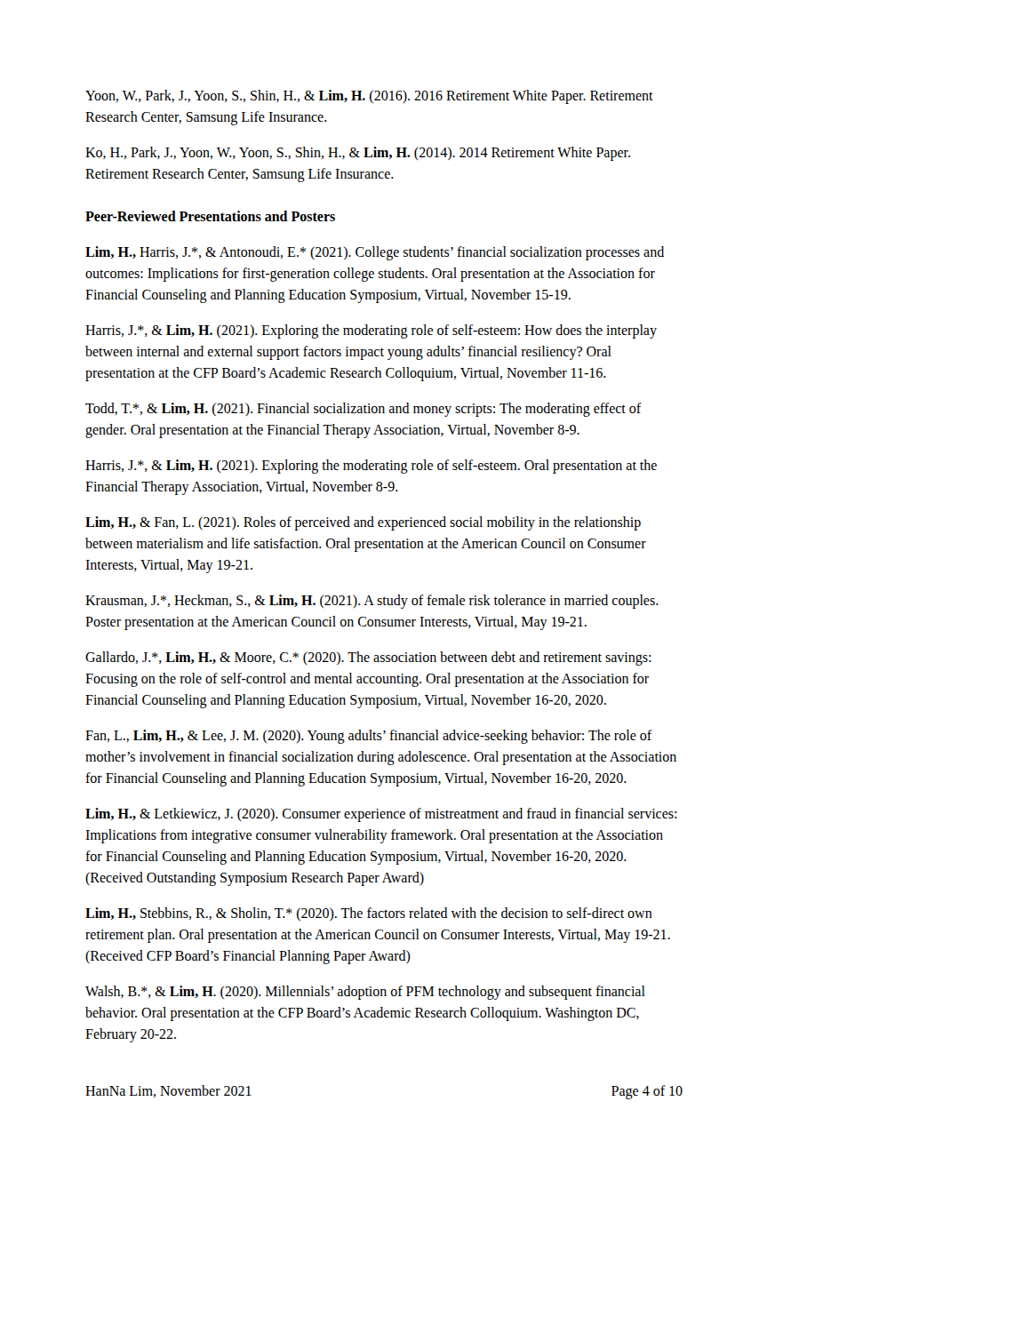Yoon, W., Park, J., Yoon, S., Shin, H., & Lim, H. (2016). 2016 Retirement White Paper. Retirement Research Center, Samsung Life Insurance.
Ko, H., Park, J., Yoon, W., Yoon, S., Shin, H., & Lim, H. (2014). 2014 Retirement White Paper. Retirement Research Center, Samsung Life Insurance.
Peer-Reviewed Presentations and Posters
Lim, H., Harris, J.*, & Antonoudi, E.* (2021). College students’ financial socialization processes and outcomes: Implications for first-generation college students. Oral presentation at the Association for Financial Counseling and Planning Education Symposium, Virtual, November 15-19.
Harris, J.*, & Lim, H. (2021). Exploring the moderating role of self-esteem: How does the interplay between internal and external support factors impact young adults’ financial resiliency? Oral presentation at the CFP Board’s Academic Research Colloquium, Virtual, November 11-16.
Todd, T.*, & Lim, H. (2021). Financial socialization and money scripts: The moderating effect of gender. Oral presentation at the Financial Therapy Association, Virtual, November 8-9.
Harris, J.*, & Lim, H. (2021). Exploring the moderating role of self-esteem. Oral presentation at the Financial Therapy Association, Virtual, November 8-9.
Lim, H., & Fan, L. (2021). Roles of perceived and experienced social mobility in the relationship between materialism and life satisfaction. Oral presentation at the American Council on Consumer Interests, Virtual, May 19-21.
Krausman, J.*, Heckman, S., & Lim, H. (2021). A study of female risk tolerance in married couples. Poster presentation at the American Council on Consumer Interests, Virtual, May 19-21.
Gallardo, J.*, Lim, H., & Moore, C.* (2020). The association between debt and retirement savings: Focusing on the role of self-control and mental accounting. Oral presentation at the Association for Financial Counseling and Planning Education Symposium, Virtual, November 16-20, 2020.
Fan, L., Lim, H., & Lee, J. M. (2020). Young adults’ financial advice-seeking behavior: The role of mother’s involvement in financial socialization during adolescence. Oral presentation at the Association for Financial Counseling and Planning Education Symposium, Virtual, November 16-20, 2020.
Lim, H., & Letkiewicz, J. (2020). Consumer experience of mistreatment and fraud in financial services: Implications from integrative consumer vulnerability framework. Oral presentation at the Association for Financial Counseling and Planning Education Symposium, Virtual, November 16-20, 2020. (Received Outstanding Symposium Research Paper Award)
Lim, H., Stebbins, R., & Sholin, T.* (2020). The factors related with the decision to self-direct own retirement plan. Oral presentation at the American Council on Consumer Interests, Virtual, May 19-21. (Received CFP Board’s Financial Planning Paper Award)
Walsh, B.*, & Lim, H. (2020). Millennials’ adoption of PFM technology and subsequent financial behavior. Oral presentation at the CFP Board’s Academic Research Colloquium. Washington DC, February 20-22.
HanNa Lim, November 2021 Page 4 of 10